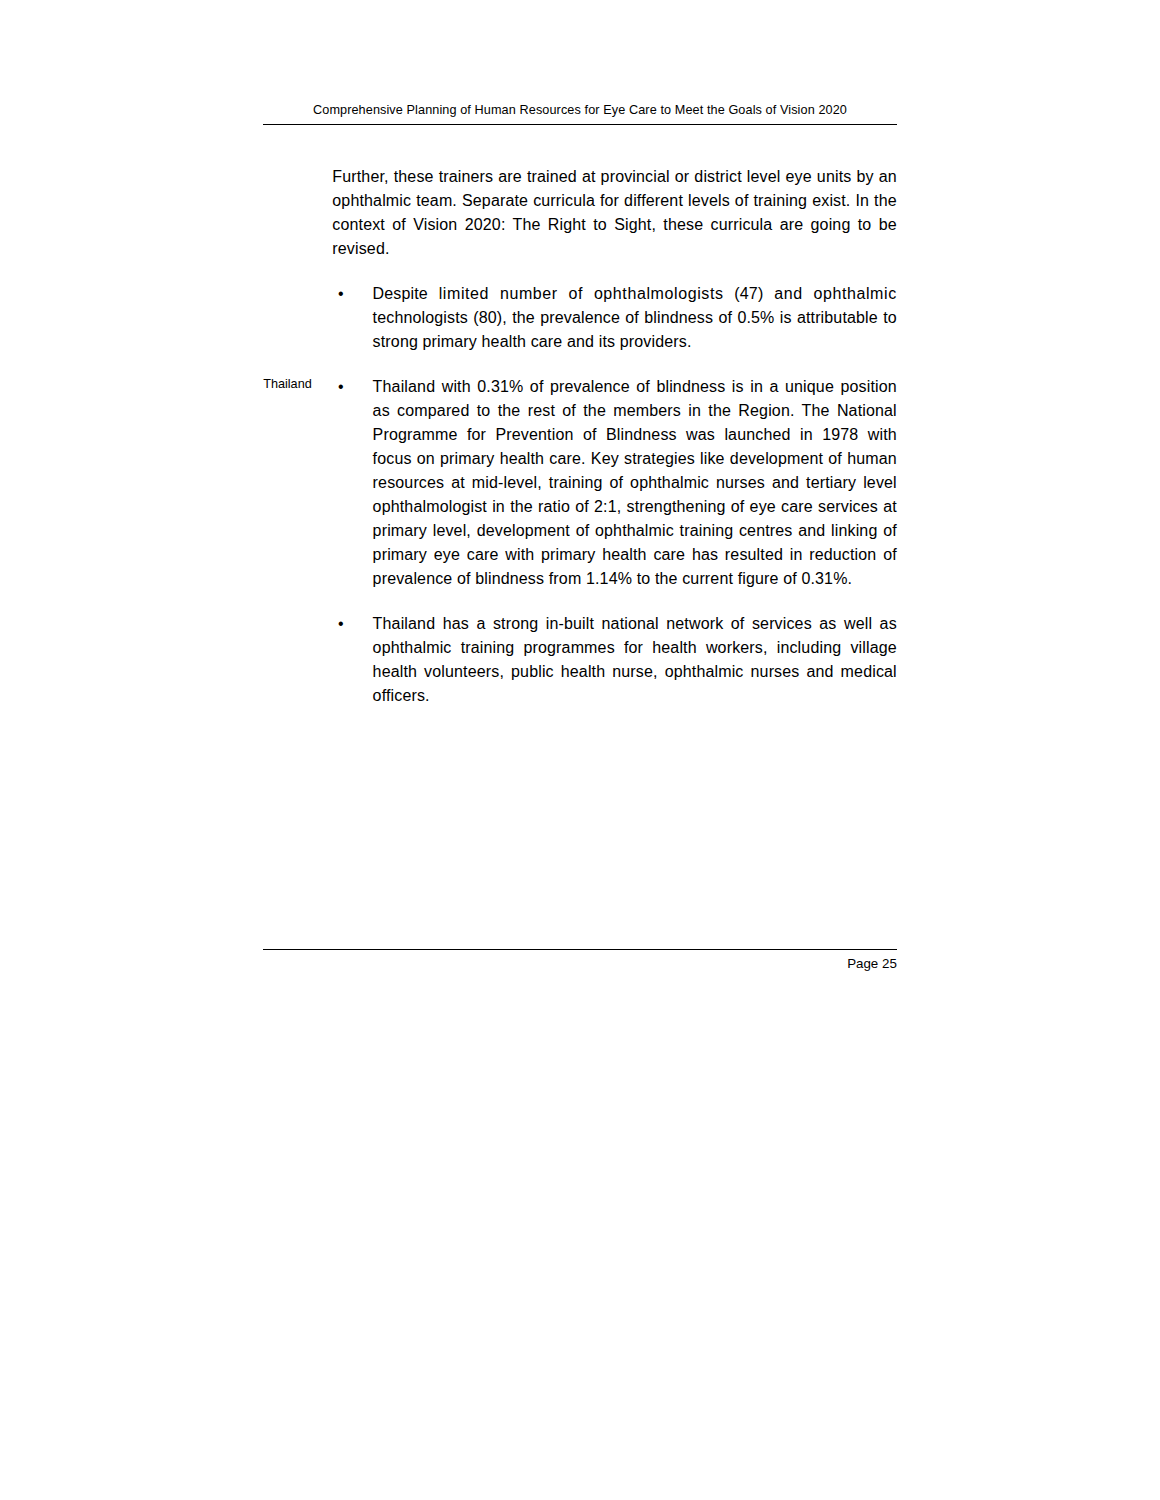Comprehensive Planning of Human Resources for Eye Care to Meet the Goals of Vision 2020
Further, these trainers are trained at provincial or district level eye units by an ophthalmic team. Separate curricula for different levels of training exist. In the context of Vision 2020: The Right to Sight, these curricula are going to be revised.
Despite limited number of ophthalmologists (47) and ophthalmic technologists (80), the prevalence of blindness of 0.5% is attributable to strong primary health care and its providers.
Thailand
Thailand with 0.31% of prevalence of blindness is in a unique position as compared to the rest of the members in the Region. The National Programme for Prevention of Blindness was launched in 1978 with focus on primary health care. Key strategies like development of human resources at mid‑level, training of ophthalmic nurses and tertiary level ophthalmologist in the ratio of 2:1, strengthening of eye care services at primary level, development of ophthalmic training centres and linking of primary eye care with primary health care has resulted in reduction of prevalence of blindness from 1.14% to the current figure of 0.31%.
Thailand has a strong in‑built national network of services as well as ophthalmic training programmes for health workers, including village health volunteers, public health nurse, ophthalmic nurses and medical officers.
Page 25